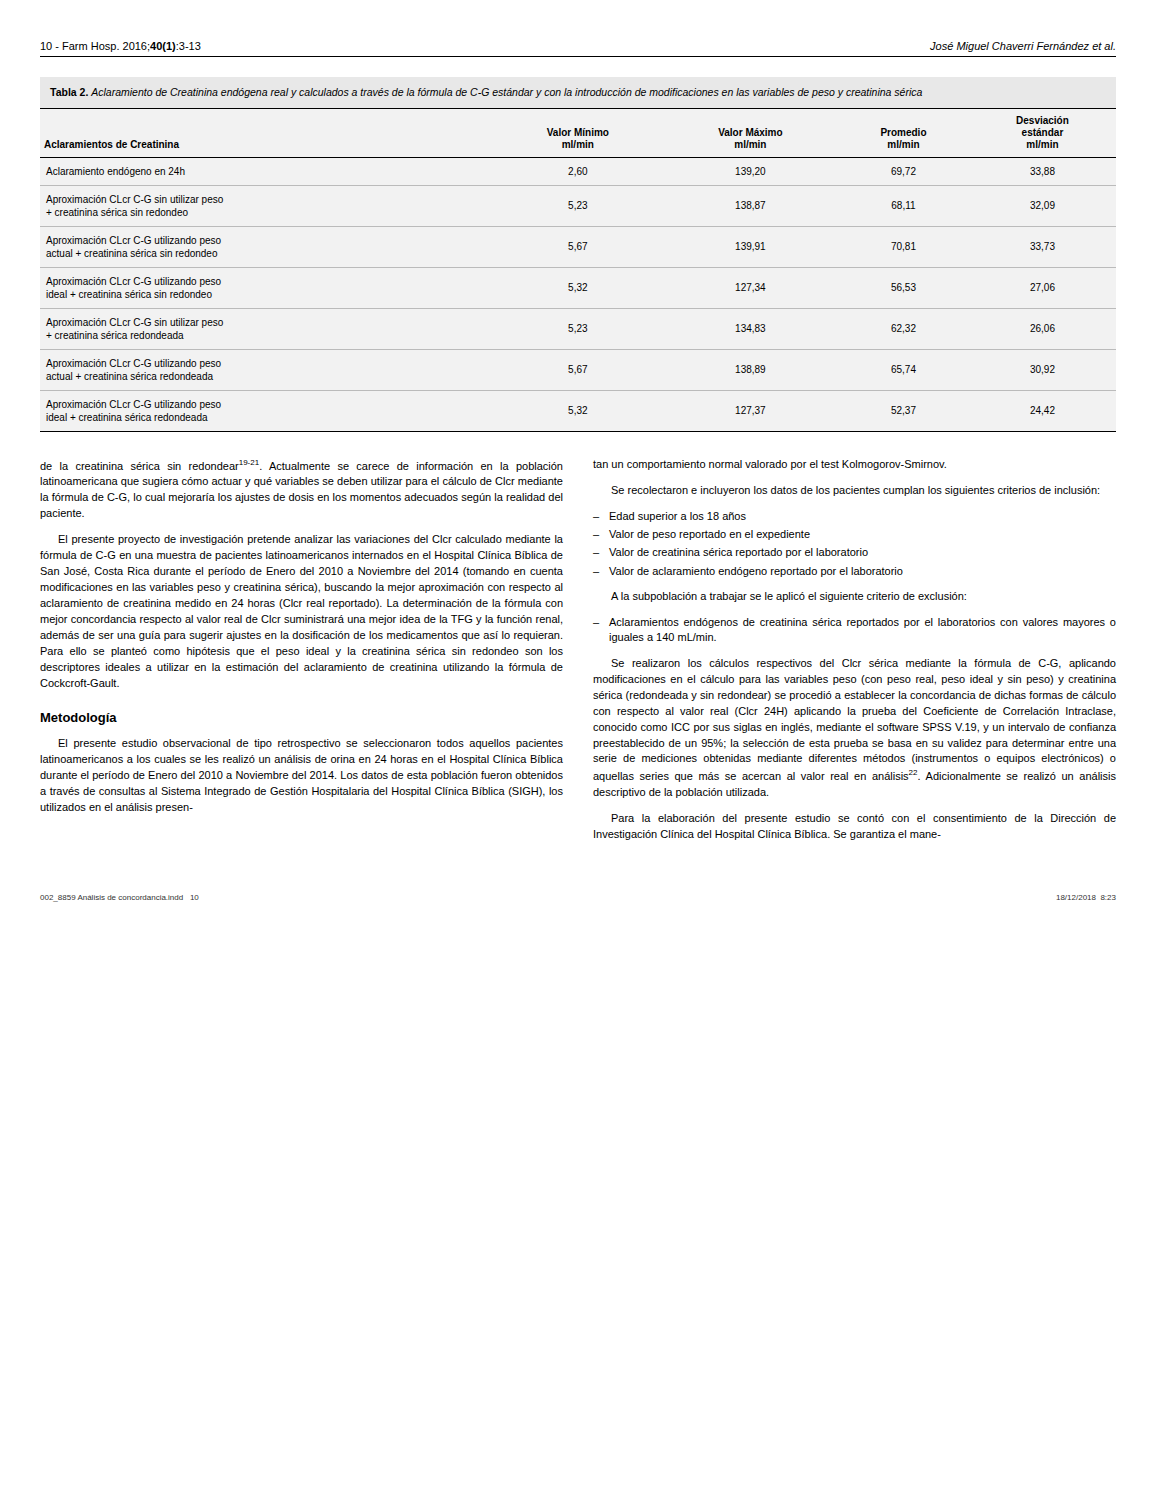10 - Farm Hosp. 2016;40(1):3-13
José Miguel Chaverri Fernández et al.
Tabla 2. Aclaramiento de Creatinina endógena real y calculados a través de la fórmula de C-G estándar y con la introducción de modificaciones en las variables de peso y creatinina sérica
| Aclaramientos de Creatinina | Valor Mínimo ml/min | Valor Máximo ml/min | Promedio ml/min | Desviación estándar ml/min |
| --- | --- | --- | --- | --- |
| Aclaramiento endógeno en 24h | 2,60 | 139,20 | 69,72 | 33,88 |
| Aproximación CLcr C-G sin utilizar peso + creatinina sérica sin redondeo | 5,23 | 138,87 | 68,11 | 32,09 |
| Aproximación CLcr C-G utilizando peso actual + creatinina sérica sin redondeo | 5,67 | 139,91 | 70,81 | 33,73 |
| Aproximación CLcr C-G utilizando peso ideal + creatinina sérica sin redondeo | 5,32 | 127,34 | 56,53 | 27,06 |
| Aproximación CLcr C-G sin utilizar peso + creatinina sérica redondeada | 5,23 | 134,83 | 62,32 | 26,06 |
| Aproximación CLcr C-G utilizando peso actual + creatinina sérica redondeada | 5,67 | 138,89 | 65,74 | 30,92 |
| Aproximación CLcr C-G utilizando peso ideal + creatinina sérica redondeada | 5,32 | 127,37 | 52,37 | 24,42 |
de la creatinina sérica sin redondear19-21. Actualmente se carece de información en la población latinoamericana que sugiera cómo actuar y qué variables se deben utilizar para el cálculo de Clcr mediante la fórmula de C-G, lo cual mejoraría los ajustes de dosis en los momentos adecuados según la realidad del paciente.
El presente proyecto de investigación pretende analizar las variaciones del Clcr calculado mediante la fórmula de C-G en una muestra de pacientes latinoamericanos internados en el Hospital Clínica Bíblica de San José, Costa Rica durante el período de Enero del 2010 a Noviembre del 2014 (tomando en cuenta modificaciones en las variables peso y creatinina sérica), buscando la mejor aproximación con respecto al aclaramiento de creatinina medido en 24 horas (Clcr real reportado). La determinación de la fórmula con mejor concordancia respecto al valor real de Clcr suministrará una mejor idea de la TFG y la función renal, además de ser una guía para sugerir ajustes en la dosificación de los medicamentos que así lo requieran. Para ello se planteó como hipótesis que el peso ideal y la creatinina sérica sin redondeo son los descriptores ideales a utilizar en la estimación del aclaramiento de creatinina utilizando la fórmula de Cockcroft-Gault.
Metodología
El presente estudio observacional de tipo retrospectivo se seleccionaron todos aquellos pacientes latinoamericanos a los cuales se les realizó un análisis de orina en 24 horas en el Hospital Clínica Bíblica durante el período de Enero del 2010 a Noviembre del 2014. Los datos de esta población fueron obtenidos a través de consultas al Sistema Integrado de Gestión Hospitalaria del Hospital Clínica Bíblica (SIGH), los utilizados en el análisis presen-
tan un comportamiento normal valorado por el test Kolmogorov-Smirnov.
Se recolectaron e incluyeron los datos de los pacientes cumplan los siguientes criterios de inclusión:
Edad superior a los 18 años
Valor de peso reportado en el expediente
Valor de creatinina sérica reportado por el laboratorio
Valor de aclaramiento endógeno reportado por el laboratorio
A la subpoblación a trabajar se le aplicó el siguiente criterio de exclusión:
Aclaramientos endógenos de creatinina sérica reportados por el laboratorios con valores mayores o iguales a 140 mL/min.
Se realizaron los cálculos respectivos del Clcr sérica mediante la fórmula de C-G, aplicando modificaciones en el cálculo para las variables peso (con peso real, peso ideal y sin peso) y creatinina sérica (redondeada y sin redondear) se procedió a establecer la concordancia de dichas formas de cálculo con respecto al valor real (Clcr 24H) aplicando la prueba del Coeficiente de Correlación Intraclase, conocido como ICC por sus siglas en inglés, mediante el software SPSS V.19, y un intervalo de confianza preestablecido de un 95%; la selección de esta prueba se basa en su validez para determinar entre una serie de mediciones obtenidas mediante diferentes métodos (instrumentos o equipos electrónicos) o aquellas series que más se acercan al valor real en análisis22. Adicionalmente se realizó un análisis descriptivo de la población utilizada.
Para la elaboración del presente estudio se contó con el consentimiento de la Dirección de Investigación Clínica del Hospital Clínica Bíblica. Se garantiza el mane-
002_8859 Análisis de concordancia.indd 10
18/12/2018 8:23